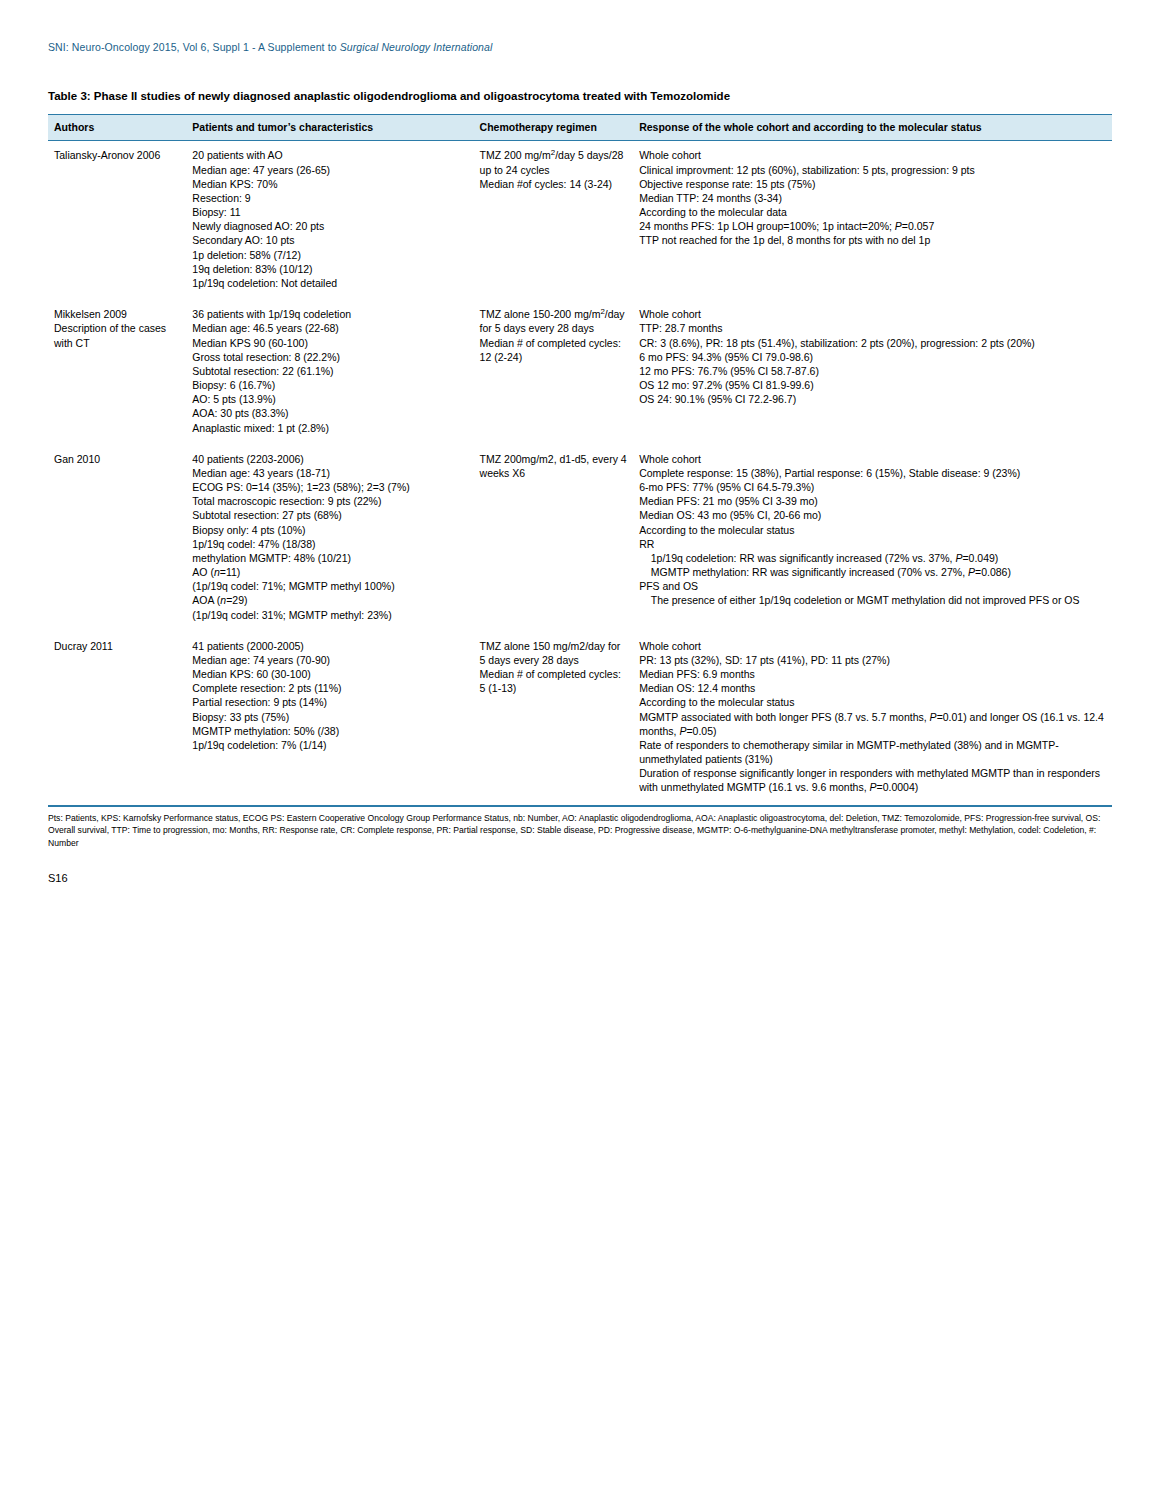SNI: Neuro-Oncology 2015, Vol 6, Suppl 1 - A Supplement to Surgical Neurology International
Table 3: Phase II studies of newly diagnosed anaplastic oligodendroglioma and oligoastrocytoma treated with Temozolomide
| Authors | Patients and tumor’s characteristics | Chemotherapy regimen | Response of the whole cohort and according to the molecular status |
| --- | --- | --- | --- |
| Taliansky-Aronov 2006 | 20 patients with AO Median age: 47 years (26-65) Median KPS: 70% Resection: 9 Biopsy: 11 Newly diagnosed AO: 20 pts Secondary AO: 10 pts 1p deletion: 58% (7/12) 19q deletion: 83% (10/12) 1p/19q codeletion: Not detailed | TMZ 200 mg/m 2 /day 5 days/28 up to 24 cycles Median #of cycles: 14 (3-24) | Whole cohort Clinical improvment: 12 pts (60%), stabilization: 5 pts, progression: 9 pts Objective response rate: 15 pts (75%) Median TTP: 24 months (3-34) According to the molecular data 24 months PFS: 1p LOH group=100%; 1p intact=20%; P =0.057 TTP not reached for the 1p del, 8 months for pts with no del 1p |
| Mikkelsen 2009 Description of the cases with CT | 36 patients with 1p/19q codeletion Median age: 46.5 years (22-68) Median KPS 90 (60-100) Gross total resection: 8 (22.2%) Subtotal resection: 22 (61.1%) Biopsy: 6 (16.7%) AO: 5 pts (13.9%) AOA: 30 pts (83.3%) Anaplastic mixed: 1 pt (2.8%) | TMZ alone 150-200 mg/m 2 /day for 5 days every 28 days Median # of completed cycles: 12 (2-24) | Whole cohort TTP: 28.7 months CR: 3 (8.6%), PR: 18 pts (51.4%), stabilization: 2 pts (20%), progression: 2 pts (20%) 6 mo PFS: 94.3% (95% CI 79.0-98.6) 12 mo PFS: 76.7% (95% CI 58.7-87.6) OS 12 mo: 97.2% (95% CI 81.9-99.6) OS 24: 90.1% (95% CI 72.2-96.7) |
| Gan 2010 | 40 patients (2203-2006) Median age: 43 years (18-71) ECOG PS: 0=14 (35%); 1=23 (58%); 2=3 (7%) Total macroscopic resection: 9 pts (22%) Subtotal resection: 27 pts (68%) Biopsy only: 4 pts (10%) 1p/19q codel: 47% (18/38) methylation MGMTP: 48% (10/21) AO ( n =11) (1p/19q codel: 71%; MGMTP methyl 100%) AOA ( n =29) (1p/19q codel: 31%; MGMTP methyl: 23%) | TMZ 200mg/m2, d1-d5, every 4 weeks X6 | Whole cohort Complete response: 15 (38%), Partial response: 6 (15%), Stable disease: 9 (23%) 6-mo PFS: 77% (95% CI 64.5-79.3%) Median PFS: 21 mo (95% CI 3-39 mo) Median OS: 43 mo (95% CI, 20-66 mo) According to the molecular status RR 1p/19q codeletion: RR was significantly increased (72% vs. 37%, P =0.049) MGMTP methylation: RR was significantly increased (70% vs. 27%, P =0.086) PFS and OS The presence of either 1p/19q codeletion or MGMT methylation did not improved PFS or OS |
| Ducray 2011 | 41 patients (2000-2005) Median age: 74 years (70-90) Median KPS: 60 (30-100) Complete resection: 2 pts (11%) Partial resection: 9 pts (14%) Biopsy: 33 pts (75%) MGMTP methylation: 50% (/38) 1p/19q codeletion: 7% (1/14) | TMZ alone 150 mg/m2/day for 5 days every 28 days Median # of completed cycles: 5 (1-13) | Whole cohort PR: 13 pts (32%), SD: 17 pts (41%), PD: 11 pts (27%) Median PFS: 6.9 months Median OS: 12.4 months According to the molecular status MGMTP associated with both longer PFS (8.7 vs. 5.7 months, P =0.01) and longer OS (16.1 vs. 12.4 months, P =0.05) Rate of responders to chemotherapy similar in MGMTP-methylated (38%) and in MGMTP-unmethylated patients (31%) Duration of response significantly longer in responders with methylated MGMTP than in responders with unmethylated MGMTP (16.1 vs. 9.6 months, P =0.0004) |
Pts: Patients, KPS: Karnofsky Performance status, ECOG PS: Eastern Cooperative Oncology Group Performance Status, nb: Number, AO: Anaplastic oligodendroglioma, AOA: Anaplastic oligoastrocytoma, del: Deletion, TMZ: Temozolomide, PFS: Progression-free survival, OS: Overall survival, TTP: Time to progression, mo: Months, RR: Response rate, CR: Complete response, PR: Partial response, SD: Stable disease, PD: Progressive disease, MGMTP: O-6-methylguanine-DNA methyltransferase promoter, methyl: Methylation, codel: Codeletion, #: Number
S16